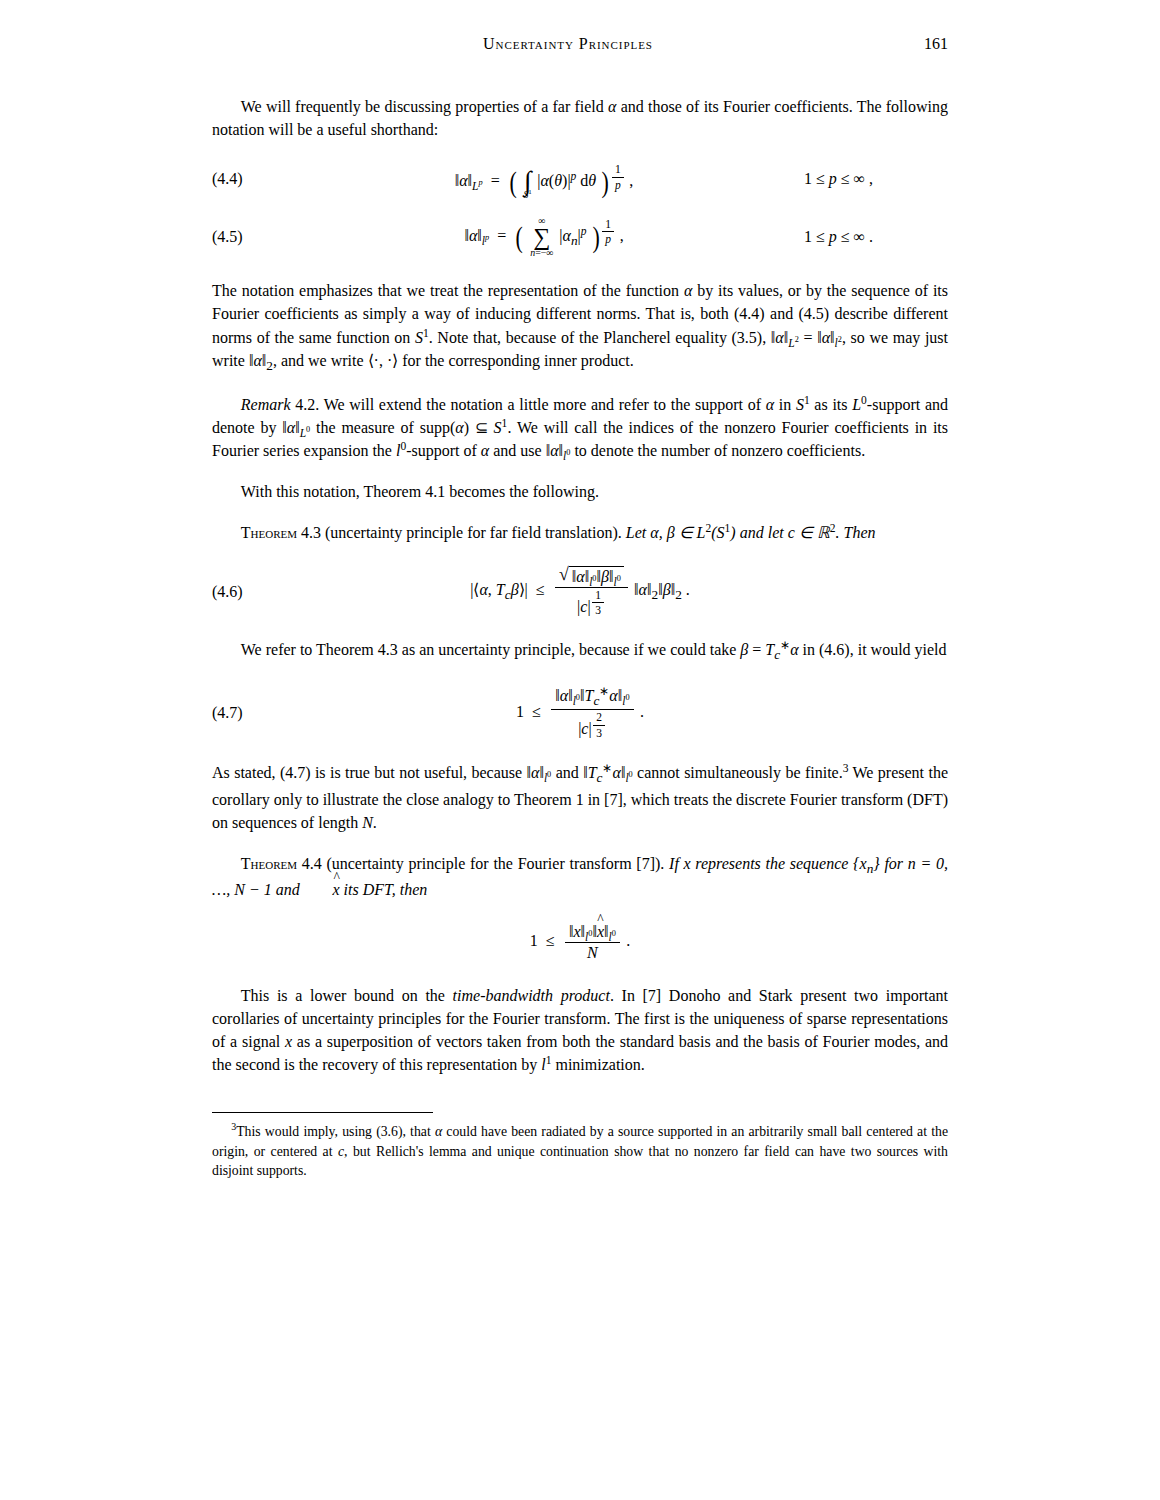Uncertainty Principles 161
We will frequently be discussing properties of a far field α and those of its Fourier coefficients. The following notation will be a useful shorthand:
(4.4) ‖α‖Lp = ( ∫S1 |α(θ)|p dθ ) 1 p , 1 ≤ p ≤ ∞ ,
(4.5) ‖α‖lp = ( ∞∑n=−∞ |αn|p ) 1 p , 1 ≤ p ≤ ∞ .
The notation emphasizes that we treat the representation of the function α by its values, or by the sequence of its Fourier coefficients as simply a way of inducing different norms. That is, both (4.4) and (4.5) describe different norms of the same function on S1. Note that, because of the Plancherel equality (3.5), ‖α‖L2 = ‖α‖l2, so we may just write ‖α‖2, and we write ⟨·, ·⟩ for the corresponding inner product.
Remark 4.2. We will extend the notation a little more and refer to the support of α in S1 as its L0-support and denote by ‖α‖L0 the measure of supp(α) ⊆ S1. We will call the indices of the nonzero Fourier coefficients in its Fourier series expansion the l0-support of α and use ‖α‖l0 to denote the number of nonzero coefficients.
With this notation, Theorem 4.1 becomes the following.
Theorem 4.3 (uncertainty principle for far field translation). Let α, β ∈ L2(S1) and let c ∈ ℝ2. Then
(4.6) |⟨α, Tcβ⟩| ≤ ‖α‖l0‖β‖l0 |c|13 ‖α‖2‖β‖2 .
We refer to Theorem 4.3 as an uncertainty principle, because if we could take β = Tc∗α in (4.6), it would yield
(4.7) 1 ≤ ‖α‖l0‖Tc∗α‖l0 |c|23 .
As stated, (4.7) is is true but not useful, because ‖α‖l0 and ‖Tc∗α‖l0 cannot simultaneously be finite.3 We present the corollary only to illustrate the close analogy to Theorem 1 in [7], which treats the discrete Fourier transform (DFT) on sequences of length N.
Theorem 4.4 (uncertainty principle for the Fourier transform [7]). If x represents the sequence {xn} for n = 0, …, N − 1 and x its DFT, then
1 ≤ ‖x‖l0‖x‖l0 N .
This is a lower bound on the time-bandwidth product. In [7] Donoho and Stark present two important corollaries of uncertainty principles for the Fourier transform. The first is the uniqueness of sparse representations of a signal x as a superposition of vectors taken from both the standard basis and the basis of Fourier modes, and the second is the recovery of this representation by l1 minimization.
3This would imply, using (3.6), that α could have been radiated by a source supported in an arbitrarily small ball centered at the origin, or centered at c, but Rellich's lemma and unique continuation show that no nonzero far field can have two sources with disjoint supports.